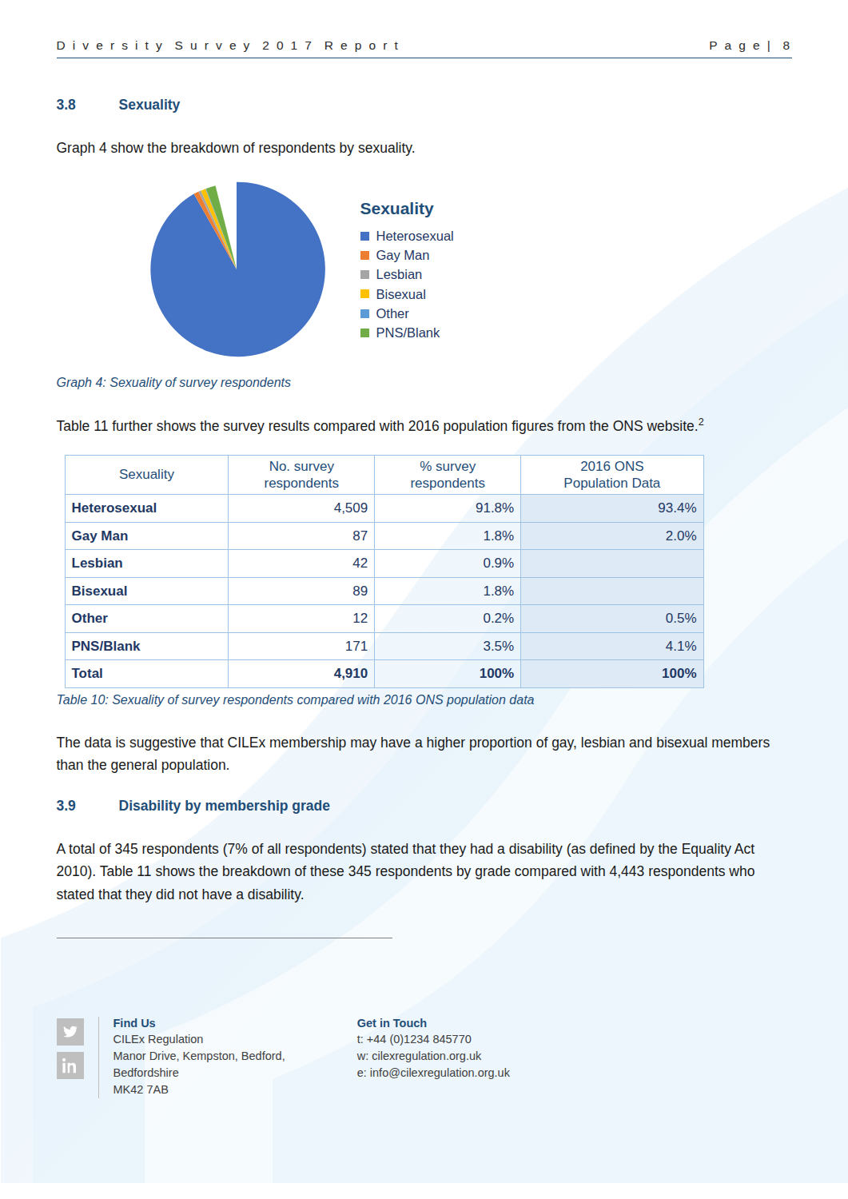D i v e r s i t y S u r v e y 2 0 1 7 R e p o r t
P a g e | 8
3.8 Sexuality
Graph 4 show the breakdown of respondents by sexuality.
Sexuality
Heterosexual
Gay Man
Lesbian
Bisexual
Other
PNS/Blank
Graph 4: Sexuality of survey respondents
Table 11 further shows the survey results compared with 2016 population figures from the ONS website.2
| Sexuality | No. survey respondents | % survey respondents | 2016 ONS Population Data |
| --- | --- | --- | --- |
| Heterosexual | 4,509 | 91.8% | 93.4% |
| Gay Man | 87 | 1.8% | 2.0% |
| Lesbian | 42 | 0.9% | |
| Bisexual | 89 | 1.8% | |
| Other | 12 | 0.2% | 0.5% |
| PNS/Blank | 171 | 3.5% | 4.1% |
| Total | 4,910 | 100% | 100% |
Table 10: Sexuality of survey respondents compared with 2016 ONS population data
The data is suggestive that CILEx membership may have a higher proportion of gay, lesbian and bisexual members than the general population.
3.9 Disability by membership grade
A total of 345 respondents (7% of all respondents) stated that they had a disability (as defined by the Equality Act 2010). Table 11 shows the breakdown of these 345 respondents by grade compared with 4,443 respondents who stated that they did not have a disability.
2 ONS: Sexual Identity, UK:2016
https://www.ons.gov.uk/peoplepopulationandcommunity/culturalidentity/sexuality/bulletins/sexualidentityuk/2016
Find Us
CILEx Regulation
Manor Drive, Kempston, Bedford,
Bedfordshire
MK42 7AB
Get in Touch
t: +44 (0)1234 845770
w: cilexregulation.org.uk
e: info@cilexregulation.org.uk